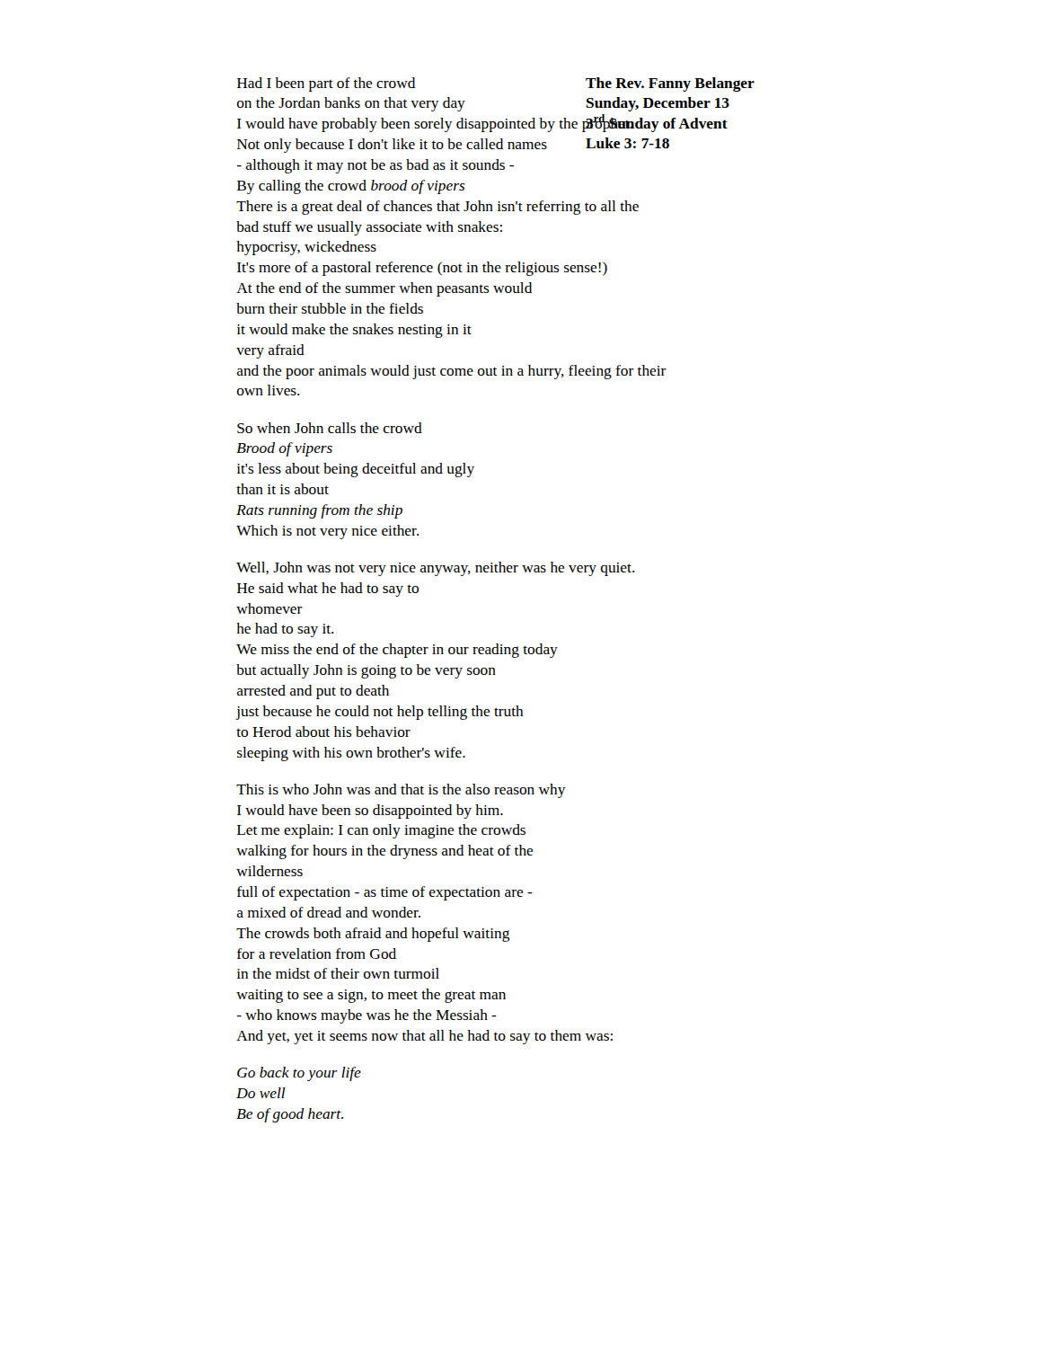The Rev. Fanny Belanger
Sunday, December 13
3rd Sunday of Advent
Luke 3: 7-18
Had I been part of the crowd
on the Jordan banks on that very day
I would have probably been sorely disappointed by the prophet.
Not only because I don't like it to be called names
- although it may not be as bad as it sounds -
By calling the crowd brood of vipers
There is a great deal of chances that John isn't referring to all the
bad stuff we usually associate with snakes:
hypocrisy, wickedness
It's more of a pastoral reference (not in the religious sense!)
At the end of the summer when peasants would
burn their stubble in the fields
it would make the snakes nesting in it
very afraid
and the poor animals would just come out in a hurry, fleeing for their own lives.
So when John calls the crowd
Brood of vipers
it's less about being deceitful and ugly
than it is about
Rats running from the ship
Which is not very nice either.
Well, John was not very nice anyway, neither was he very quiet.
He said what he had to say to
whomever
he had to say it.
We miss the end of the chapter in our reading today
but actually John is going to be very soon
arrested and put to death
just because he could not help telling the truth
to Herod about his behavior
sleeping with his own brother's wife.
This is who John was and that is the also reason why
I would have been so disappointed by him.
Let me explain: I can only imagine the crowds
walking for hours in the dryness and heat of the
wilderness
full of expectation - as time of expectation are -
a mixed of dread and wonder.
The crowds both afraid and hopeful waiting
for a revelation from God
in the midst of their own turmoil
waiting to see a sign, to meet the great man
- who knows maybe was he the Messiah -
And yet, yet it seems now that all he had to say to them was:
Go back to your life
Do well
Be of good heart.